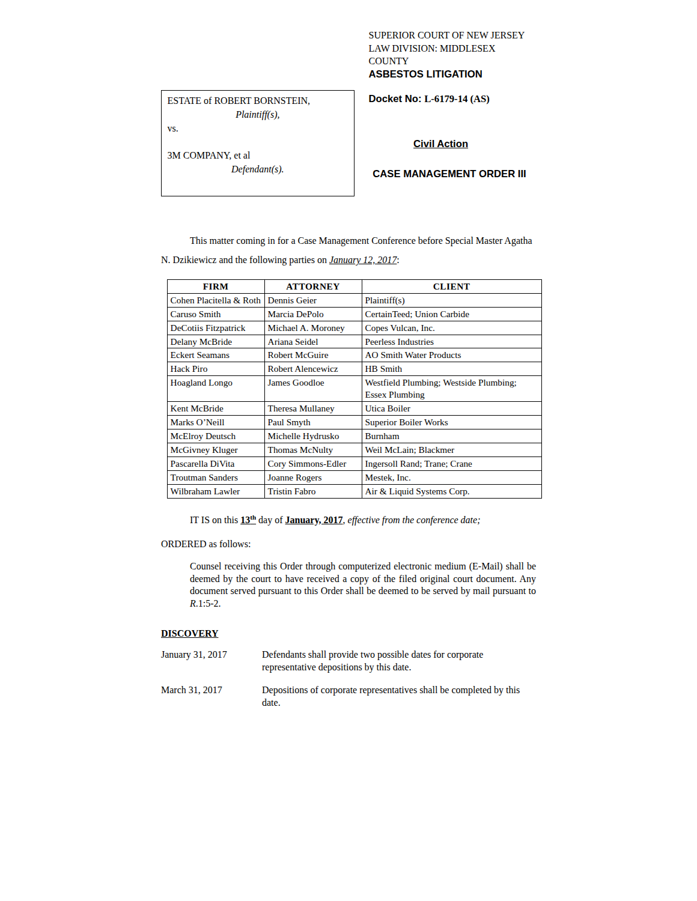SUPERIOR COURT OF NEW JERSEY
LAW DIVISION: MIDDLESEX COUNTY
ASBESTOS LITIGATION
ESTATE of ROBERT BORNSTEIN,
Plaintiff(s),
vs.
3M COMPANY, et al
Defendant(s).
Docket No: L-6179-14 (AS)
Civil Action
CASE MANAGEMENT ORDER III
This matter coming in for a Case Management Conference before Special Master Agatha N. Dzikiewicz and the following parties on January 12, 2017:
| FIRM | ATTORNEY | CLIENT |
| --- | --- | --- |
| Cohen Placitella & Roth | Dennis Geier | Plaintiff(s) |
| Caruso Smith | Marcia DePolo | CertainTeed; Union Carbide |
| DeCotiis Fitzpatrick | Michael A. Moroney | Copes Vulcan, Inc. |
| Delany McBride | Ariana Seidel | Peerless Industries |
| Eckert Seamans | Robert McGuire | AO Smith Water Products |
| Hack Piro | Robert Alencewicz | HB Smith |
| Hoagland Longo | James Goodloe | Westfield Plumbing; Westside Plumbing; Essex Plumbing |
| Kent McBride | Theresa Mullaney | Utica Boiler |
| Marks O’Neill | Paul Smyth | Superior Boiler Works |
| McElroy Deutsch | Michelle Hydrusko | Burnham |
| McGivney Kluger | Thomas McNulty | Weil McLain; Blackmer |
| Pascarella DiVita | Cory Simmons-Edler | Ingersoll Rand; Trane; Crane |
| Troutman Sanders | Joanne Rogers | Mestek, Inc. |
| Wilbraham Lawler | Tristin Fabro | Air & Liquid Systems Corp. |
IT IS on this 13th day of January, 2017, effective from the conference date;
ORDERED as follows:
Counsel receiving this Order through computerized electronic medium (E-Mail) shall be deemed by the court to have received a copy of the filed original court document. Any document served pursuant to this Order shall be deemed to be served by mail pursuant to R.1:5-2.
DISCOVERY
January 31, 2017
Defendants shall provide two possible dates for corporate representative depositions by this date.
March 31, 2017
Depositions of corporate representatives shall be completed by this date.